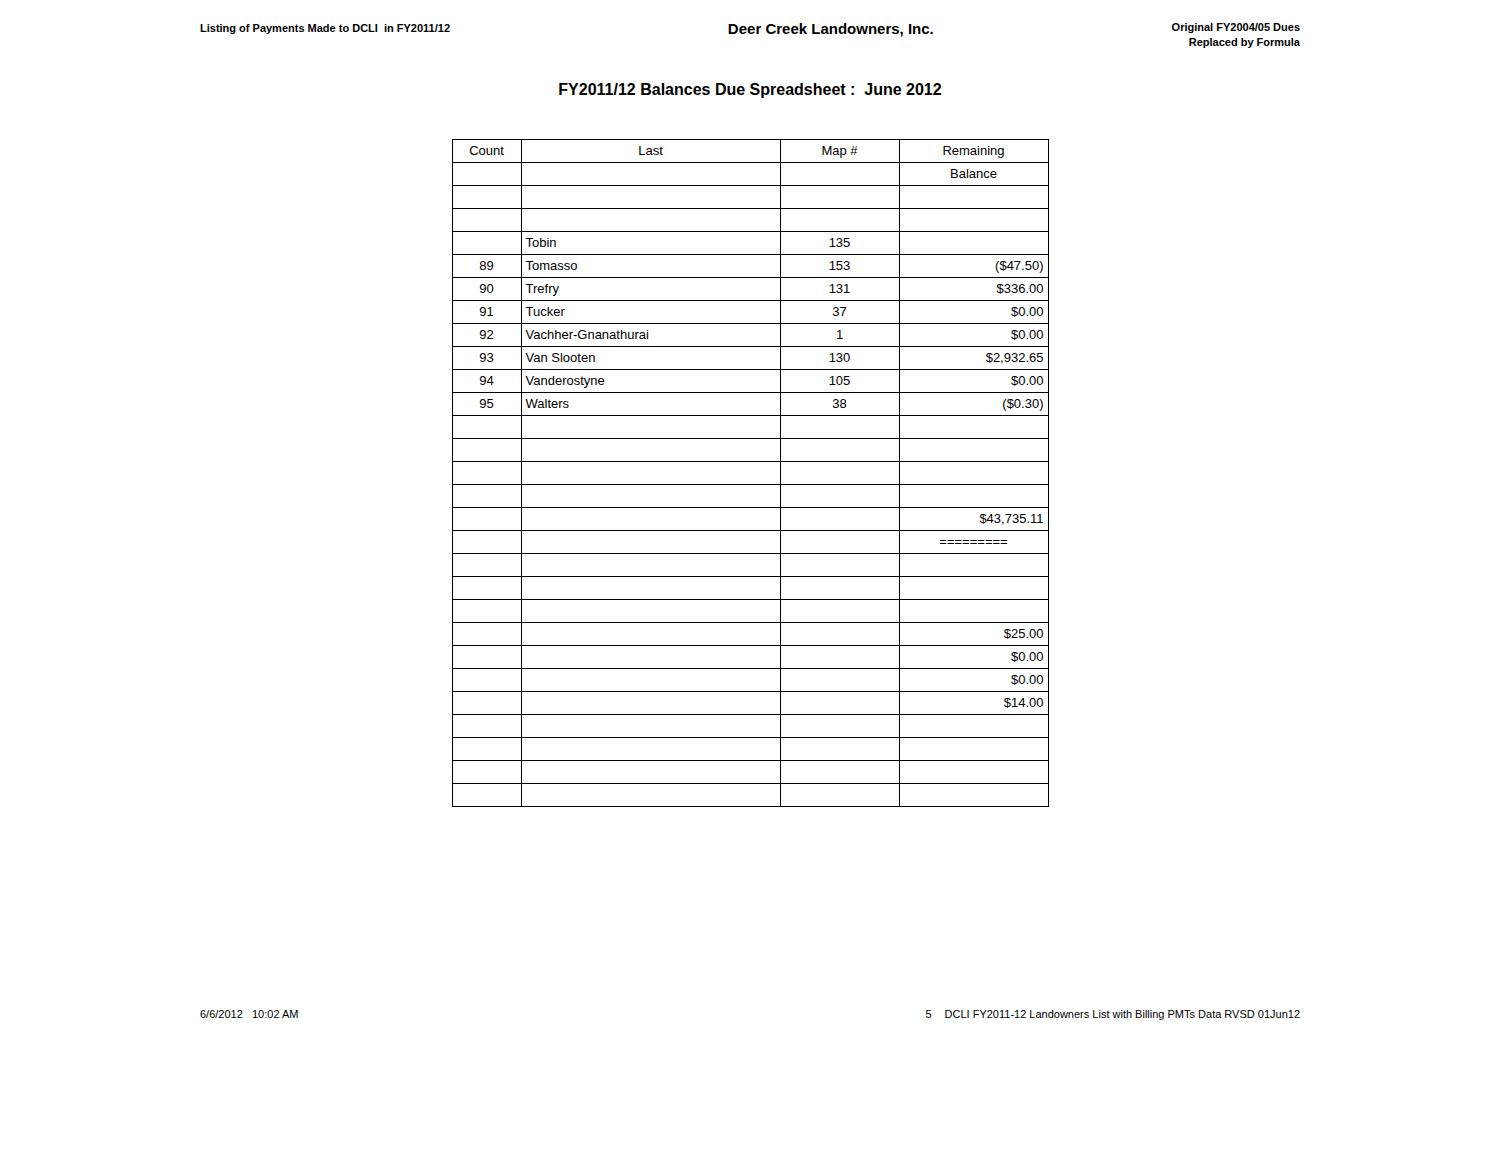Listing of Payments Made to DCLI in FY2011/12
Deer Creek Landowners, Inc.
Original FY2004/05 Dues
Replaced by Formula
FY2011/12 Balances Due Spreadsheet : June 2012
| Count | Last | Map # | Remaining |
| --- | --- | --- | --- |
| | | | Balance |
| | Tobin | 135 | |
| 89 | Tomasso | 153 | ($47.50) |
| 90 | Trefry | 131 | $336.00 |
| 91 | Tucker | 37 | $0.00 |
| 92 | Vachher-Gnanathurai | 1 | $0.00 |
| 93 | Van Slooten | 130 | $2,932.65 |
| 94 | Vanderostyne | 105 | $0.00 |
| 95 | Walters | 38 | ($0.30) |
| | | | $43,735.11 |
| | | | ========= |
| | | | $25.00 |
| | | | $0.00 |
| | | | $0.00 |
| | | | $14.00 |
6/6/2012 10:02 AM
5 DCLI FY2011-12 Landowners List with Billing PMTs Data RVSD 01Jun12